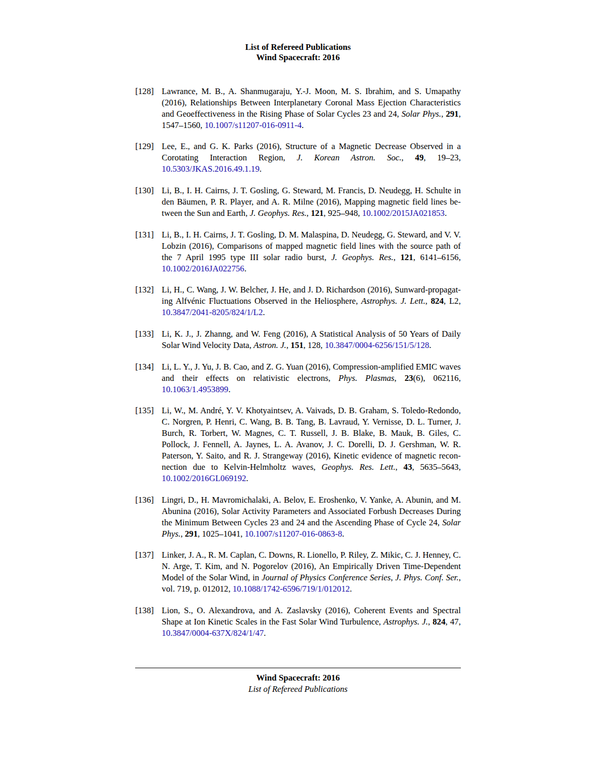List of Refereed Publications Wind Spacecraft: 2016
[128] Lawrance, M. B., A. Shanmugaraju, Y.-J. Moon, M. S. Ibrahim, and S. Umapathy (2016), Relationships Between Interplanetary Coronal Mass Ejection Characteristics and Geoeffectiveness in the Rising Phase of Solar Cycles 23 and 24, Solar Phys., 291, 1547–1560, 10.1007/s11207-016-0911-4.
[129] Lee, E., and G. K. Parks (2016), Structure of a Magnetic Decrease Observed in a Corotating Interaction Region, J. Korean Astron. Soc., 49, 19–23, 10.5303/JKAS.2016.49.1.19.
[130] Li, B., I. H. Cairns, J. T. Gosling, G. Steward, M. Francis, D. Neudegg, H. Schulte in den Bäumen, P. R. Player, and A. R. Milne (2016), Mapping magnetic field lines between the Sun and Earth, J. Geophys. Res., 121, 925–948, 10.1002/2015JA021853.
[131] Li, B., I. H. Cairns, J. T. Gosling, D. M. Malaspina, D. Neudegg, G. Steward, and V. V. Lobzin (2016), Comparisons of mapped magnetic field lines with the source path of the 7 April 1995 type III solar radio burst, J. Geophys. Res., 121, 6141–6156, 10.1002/2016JA022756.
[132] Li, H., C. Wang, J. W. Belcher, J. He, and J. D. Richardson (2016), Sunward-propagating Alfvénic Fluctuations Observed in the Heliosphere, Astrophys. J. Lett., 824, L2, 10.3847/2041-8205/824/1/L2.
[133] Li, K. J., J. Zhanng, and W. Feng (2016), A Statistical Analysis of 50 Years of Daily Solar Wind Velocity Data, Astron. J., 151, 128, 10.3847/0004-6256/151/5/128.
[134] Li, L. Y., J. Yu, J. B. Cao, and Z. G. Yuan (2016), Compression-amplified EMIC waves and their effects on relativistic electrons, Phys. Plasmas, 23(6), 062116, 10.1063/1.4953899.
[135] Li, W., M. André, Y. V. Khotyaintsev, A. Vaivads, D. B. Graham, S. Toledo-Redondo, C. Norgren, P. Henri, C. Wang, B. B. Tang, B. Lavraud, Y. Vernisse, D. L. Turner, J. Burch, R. Torbert, W. Magnes, C. T. Russell, J. B. Blake, B. Mauk, B. Giles, C. Pollock, J. Fennell, A. Jaynes, L. A. Avanov, J. C. Dorelli, D. J. Gershman, W. R. Paterson, Y. Saito, and R. J. Strangeway (2016), Kinetic evidence of magnetic reconnection due to Kelvin-Helmholtz waves, Geophys. Res. Lett., 43, 5635–5643, 10.1002/2016GL069192.
[136] Lingri, D., H. Mavromichalaki, A. Belov, E. Eroshenko, V. Yanke, A. Abunin, and M. Abunina (2016), Solar Activity Parameters and Associated Forbush Decreases During the Minimum Between Cycles 23 and 24 and the Ascending Phase of Cycle 24, Solar Phys., 291, 1025–1041, 10.1007/s11207-016-0863-8.
[137] Linker, J. A., R. M. Caplan, C. Downs, R. Lionello, P. Riley, Z. Mikic, C. J. Henney, C. N. Arge, T. Kim, and N. Pogorelov (2016), An Empirically Driven Time-Dependent Model of the Solar Wind, in Journal of Physics Conference Series, J. Phys. Conf. Ser., vol. 719, p. 012012, 10.1088/1742-6596/719/1/012012.
[138] Lion, S., O. Alexandrova, and A. Zaslavsky (2016), Coherent Events and Spectral Shape at Ion Kinetic Scales in the Fast Solar Wind Turbulence, Astrophys. J., 824, 47, 10.3847/0004-637X/824/1/47.
Wind Spacecraft: 2016 List of Refereed Publications